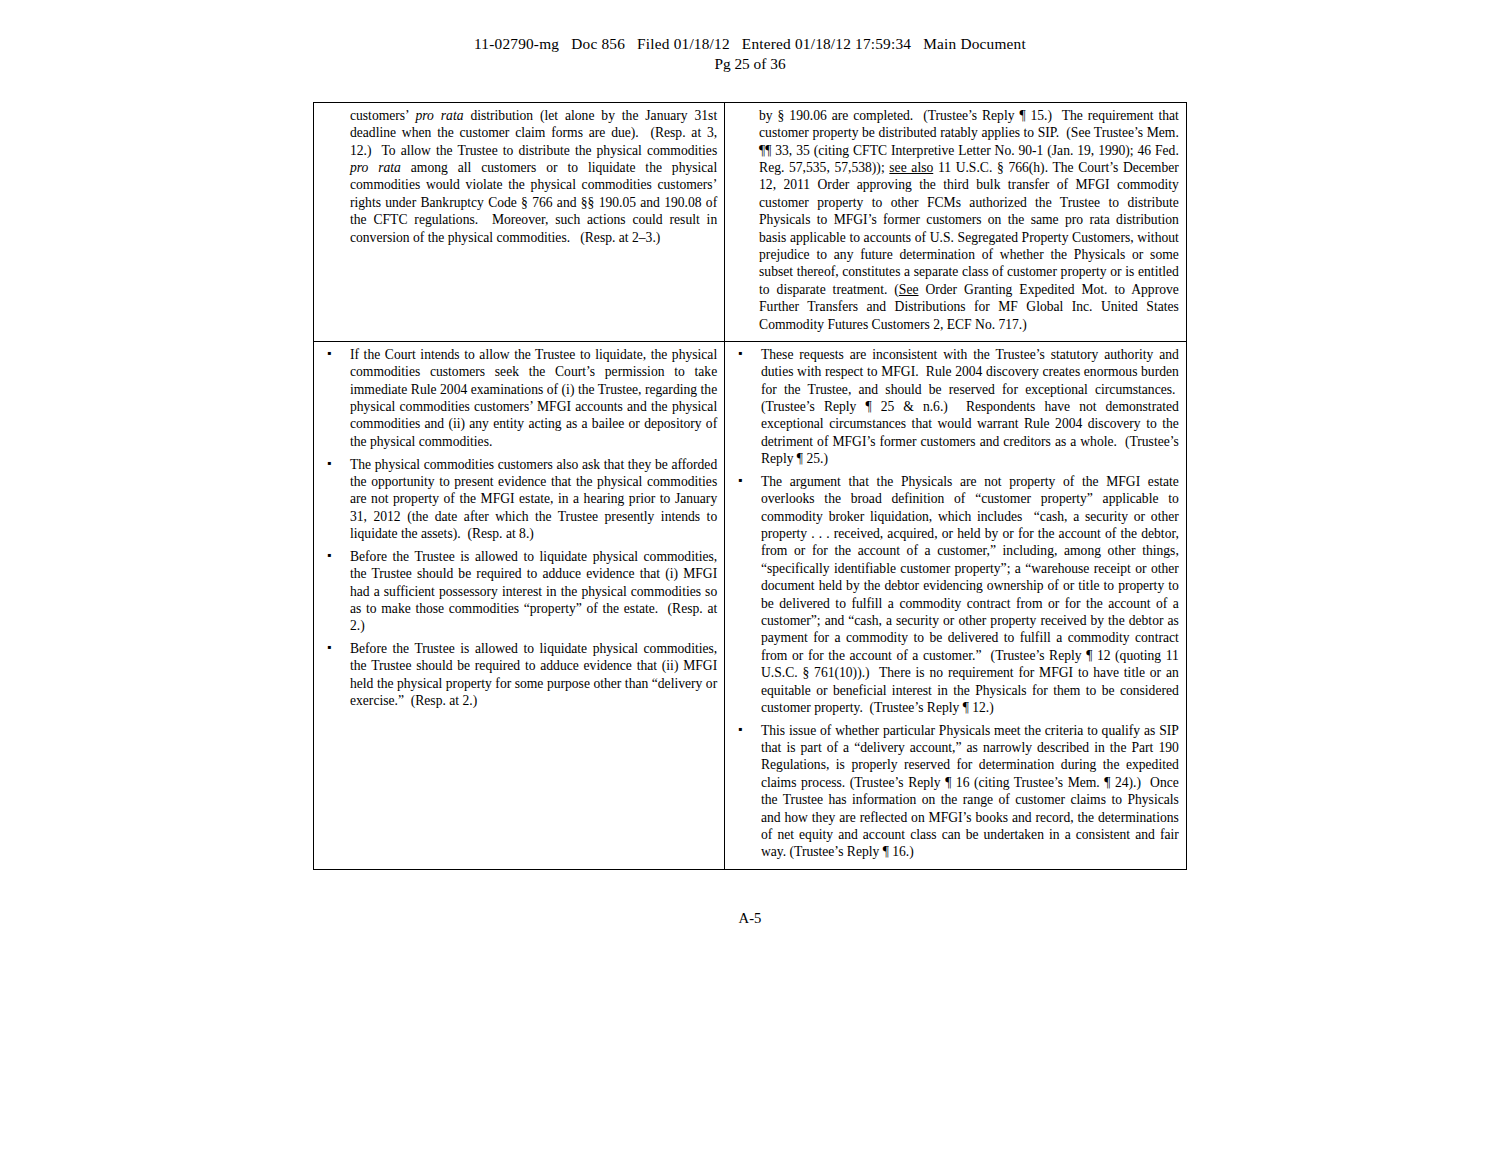11-02790-mg Doc 856 Filed 01/18/12 Entered 01/18/12 17:59:34 Main Document
Pg 25 of 36
| customers’ pro rata distribution (let alone by the January 31st deadline when the customer claim forms are due). (Resp. at 3, 12.) To allow the Trustee to distribute the physical commodities pro rata among all customers or to liquidate the physical commodities would violate the physical commodities customers’ rights under Bankruptcy Code § 766 and §§ 190.05 and 190.08 of the CFTC regulations. Moreover, such actions could result in conversion of the physical commodities. (Resp. at 2–3.) | by § 190.06 are completed. (Trustee’s Reply ¶ 15.) The requirement that customer property be distributed ratably applies to SIP. (See Trustee’s Mem. ¶¶ 33, 35 (citing CFTC Interpretive Letter No. 90-1 (Jan. 19, 1990); 46 Fed. Reg. 57,535, 57,538)); see also 11 U.S.C. § 766(h). The Court’s December 12, 2011 Order approving the third bulk transfer of MFGI commodity customer property to other FCMs authorized the Trustee to distribute Physicals to MFGI’s former customers on the same pro rata distribution basis applicable to accounts of U.S. Segregated Property Customers, without prejudice to any future determination of whether the Physicals or some subset thereof, constitutes a separate class of customer property or is entitled to disparate treatment. ( See Order Granting Expedited Mot. to Approve Further Transfers and Distributions for MF Global Inc. United States Commodity Futures Customers 2, ECF No. 717.) |
| If the Court intends to allow the Trustee to liquidate, the physical commodities customers seek the Court’s permission to take immediate Rule 2004 examinations of (i) the Trustee, regarding the physical commodities customers’ MFGI accounts and the physical commodities and (ii) any entity acting as a bailee or depository of the physical commodities. The physical commodities customers also ask that they be afforded the opportunity to present evidence that the physical commodities are not property of the MFGI estate, in a hearing prior to January 31, 2012 (the date after which the Trustee presently intends to liquidate the assets). (Resp. at 8.) Before the Trustee is allowed to liquidate physical commodities, the Trustee should be required to adduce evidence that (i) MFGI had a sufficient possessory interest in the physical commodities so as to make those commodities “property” of the estate. (Resp. at 2.) Before the Trustee is allowed to liquidate physical commodities, the Trustee should be required to adduce evidence that (ii) MFGI held the physical property for some purpose other than “delivery or exercise.” (Resp. at 2.) | These requests are inconsistent with the Trustee’s statutory authority and duties with respect to MFGI. Rule 2004 discovery creates enormous burden for the Trustee, and should be reserved for exceptional circumstances. (Trustee’s Reply ¶ 25 & n.6.) Respondents have not demonstrated exceptional circumstances that would warrant Rule 2004 discovery to the detriment of MFGI’s former customers and creditors as a whole. (Trustee’s Reply ¶ 25.) The argument that the Physicals are not property of the MFGI estate overlooks the broad definition of “customer property” applicable to commodity broker liquidation, which includes “cash, a security or other property . . . received, acquired, or held by or for the account of the debtor, from or for the account of a customer,” including, among other things, “specifically identifiable customer property”; a “warehouse receipt or other document held by the debtor evidencing ownership of or title to property to be delivered to fulfill a commodity contract from or for the account of a customer”; and “cash, a security or other property received by the debtor as payment for a commodity to be delivered to fulfill a commodity contract from or for the account of a customer.” (Trustee’s Reply ¶ 12 (quoting 11 U.S.C. § 761(10)).) There is no requirement for MFGI to have title or an equitable or beneficial interest in the Physicals for them to be considered customer property. (Trustee’s Reply ¶ 12.) This issue of whether particular Physicals meet the criteria to qualify as SIP that is part of a “delivery account,” as narrowly described in the Part 190 Regulations, is properly reserved for determination during the expedited claims process. (Trustee’s Reply ¶ 16 (citing Trustee’s Mem. ¶ 24).) Once the Trustee has information on the range of customer claims to Physicals and how they are reflected on MFGI’s books and record, the determinations of net equity and account class can be undertaken in a consistent and fair way. (Trustee’s Reply ¶ 16.) |
A-5